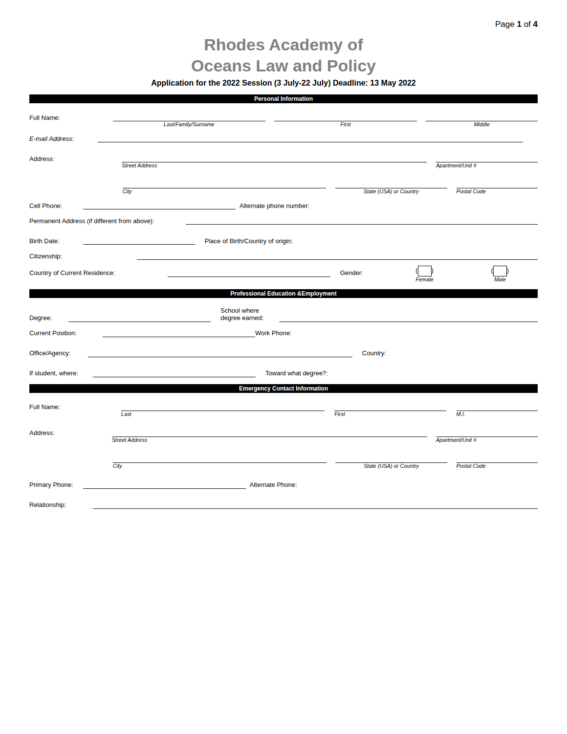Page 1 of 4
Rhodes Academy of
Oceans Law and Policy
Application for the 2022 Session (3 July-22 July) Deadline: 13 May 2022
Personal Information
| Full Name: | | | | | |
| | Last/Family/Surname | | First | | Middle |
| E-mail Address: | | | |
| Address: | | | | |
| | | Street Address | | Apartment/Unit # |
| | City | | State (USA) or Country | | Postal Code |
| Cell Phone: | | Alternate phone number: | |
| Permanent Address (if different from above): | |
| Birth Date: | | Place of Birth/Country of origin: | |
| Citizenship: | | |
| Country of Current Residence: | | Gender: | ( ) | ( ) |
| | | | Female | Male |
Professional Education &Employment
| Degree: | | | School where degree earned: | |
| Current Position: | | Work Phone: | | |
| Office/Agency: | | Country: | |
| If student, where: | | Toward what degree?: | | |
Emergency Contact Information
| Full Name: | | | | | |
| | Last | | First | | M.I. |
| Address: | | | |
| | Street Address | | Apartment/Unit # |
| | City | | State (USA) or Country | | Postal Code |
| Primary Phone: | | Alternate Phone: | | |
| Relationship: | | |